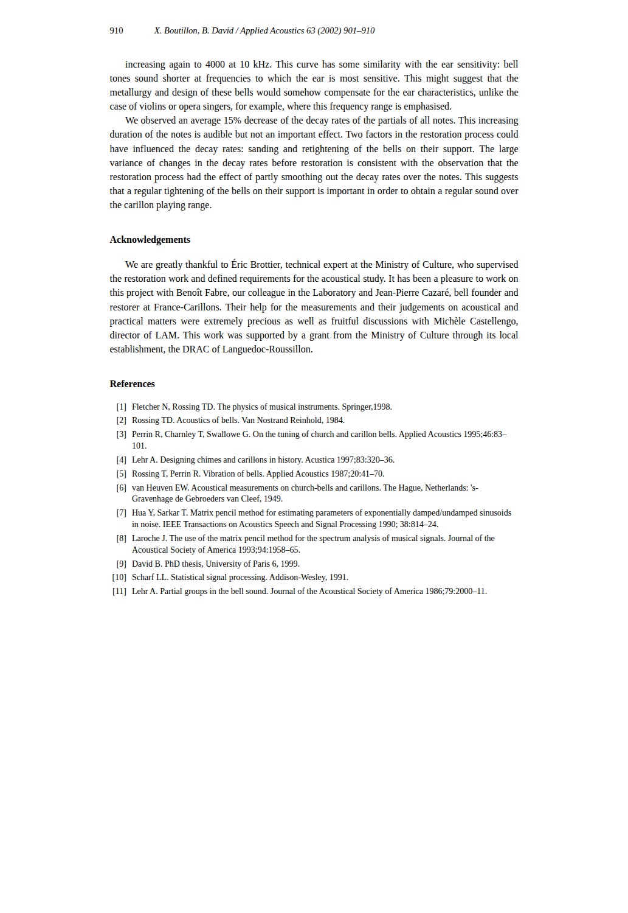910 X. Boutillon, B. David / Applied Acoustics 63 (2002) 901–910
increasing again to 4000 at 10 kHz. This curve has some similarity with the ear sensitivity: bell tones sound shorter at frequencies to which the ear is most sensitive. This might suggest that the metallurgy and design of these bells would somehow compensate for the ear characteristics, unlike the case of violins or opera singers, for example, where this frequency range is emphasised.
We observed an average 15% decrease of the decay rates of the partials of all notes. This increasing duration of the notes is audible but not an important effect. Two factors in the restoration process could have influenced the decay rates: sanding and retightening of the bells on their support. The large variance of changes in the decay rates before restoration is consistent with the observation that the restoration process had the effect of partly smoothing out the decay rates over the notes. This suggests that a regular tightening of the bells on their support is important in order to obtain a regular sound over the carillon playing range.
Acknowledgements
We are greatly thankful to Éric Brottier, technical expert at the Ministry of Culture, who supervised the restoration work and defined requirements for the acoustical study. It has been a pleasure to work on this project with Benoît Fabre, our colleague in the Laboratory and Jean-Pierre Cazaré, bell founder and restorer at France-Carillons. Their help for the measurements and their judgements on acoustical and practical matters were extremely precious as well as fruitful discussions with Michèle Castellengo, director of LAM. This work was supported by a grant from the Ministry of Culture through its local establishment, the DRAC of Languedoc-Roussillon.
References
[1] Fletcher N, Rossing TD. The physics of musical instruments. Springer,1998.
[2] Rossing TD. Acoustics of bells. Van Nostrand Reinhold, 1984.
[3] Perrin R, Charnley T, Swallowe G. On the tuning of church and carillon bells. Applied Acoustics 1995;46:83–101.
[4] Lehr A. Designing chimes and carillons in history. Acustica 1997;83:320–36.
[5] Rossing T, Perrin R. Vibration of bells. Applied Acoustics 1987;20:41–70.
[6] van Heuven EW. Acoustical measurements on church-bells and carillons. The Hague, Netherlands: 's-Gravenhage de Gebroeders van Cleef, 1949.
[7] Hua Y, Sarkar T. Matrix pencil method for estimating parameters of exponentially damped/undamped sinusoids in noise. IEEE Transactions on Acoustics Speech and Signal Processing 1990; 38:814–24.
[8] Laroche J. The use of the matrix pencil method for the spectrum analysis of musical signals. Journal of the Acoustical Society of America 1993;94:1958–65.
[9] David B. PhD thesis, University of Paris 6, 1999.
[10] Scharf LL. Statistical signal processing. Addison-Wesley, 1991.
[11] Lehr A. Partial groups in the bell sound. Journal of the Acoustical Society of America 1986;79:2000–11.